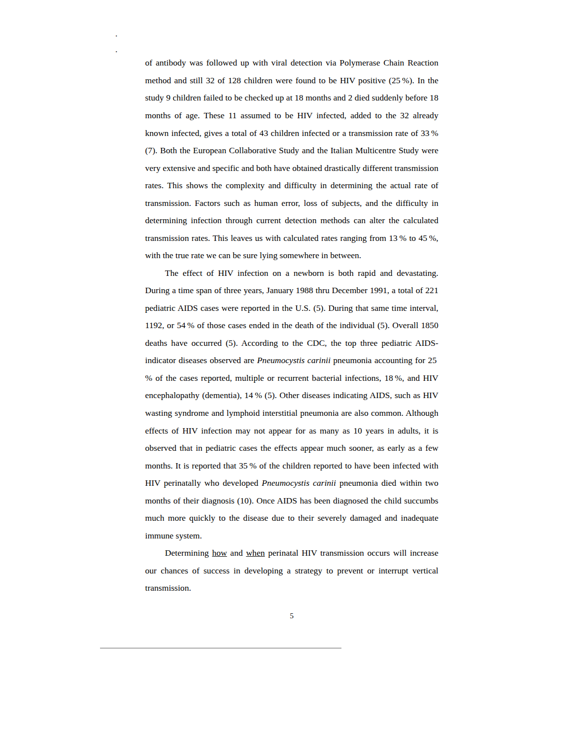.
.
of antibody was followed up with viral detection via Polymerase Chain Reaction method and still 32 of 128 children were found to be HIV positive (25 %). In the study 9 children failed to be checked up at 18 months and 2 died suddenly before 18 months of age. These 11 assumed to be HIV infected, added to the 32 already known infected, gives a total of 43 children infected or a transmission rate of 33 % (7). Both the European Collaborative Study and the Italian Multicentre Study were very extensive and specific and both have obtained drastically different transmission rates. This shows the complexity and difficulty in determining the actual rate of transmission. Factors such as human error, loss of subjects, and the difficulty in determining infection through current detection methods can alter the calculated transmission rates. This leaves us with calculated rates ranging from 13 % to 45 %, with the true rate we can be sure lying somewhere in between.
The effect of HIV infection on a newborn is both rapid and devastating. During a time span of three years, January 1988 thru December 1991, a total of 221 pediatric AIDS cases were reported in the U.S. (5). During that same time interval, 1192, or 54 % of those cases ended in the death of the individual (5). Overall 1850 deaths have occurred (5). According to the CDC, the top three pediatric AIDS-indicator diseases observed are Pneumocystis carinii pneumonia accounting for 25 % of the cases reported, multiple or recurrent bacterial infections, 18 %, and HIV encephalopathy (dementia), 14 % (5). Other diseases indicating AIDS, such as HIV wasting syndrome and lymphoid interstitial pneumonia are also common. Although effects of HIV infection may not appear for as many as 10 years in adults, it is observed that in pediatric cases the effects appear much sooner, as early as a few months. It is reported that 35 % of the children reported to have been infected with HIV perinatally who developed Pneumocystis carinii pneumonia died within two months of their diagnosis (10). Once AIDS has been diagnosed the child succumbs much more quickly to the disease due to their severely damaged and inadequate immune system.
Determining how and when perinatal HIV transmission occurs will increase our chances of success in developing a strategy to prevent or interrupt vertical transmission.
5